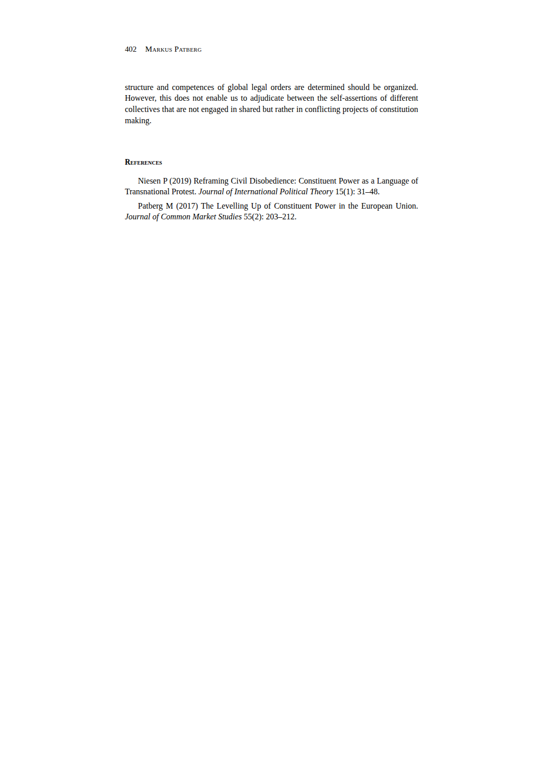402 Markus Patberg
structure and competences of global legal orders are determined should be organized. However, this does not enable us to adjudicate between the self-assertions of different collectives that are not engaged in shared but rather in conflicting projects of constitution making.
References
Niesen P (2019) Reframing Civil Disobedience: Constituent Power as a Language of Transnational Protest. Journal of International Political Theory 15(1): 31–48.
Patberg M (2017) The Levelling Up of Constituent Power in the European Union. Journal of Common Market Studies 55(2): 203–212.